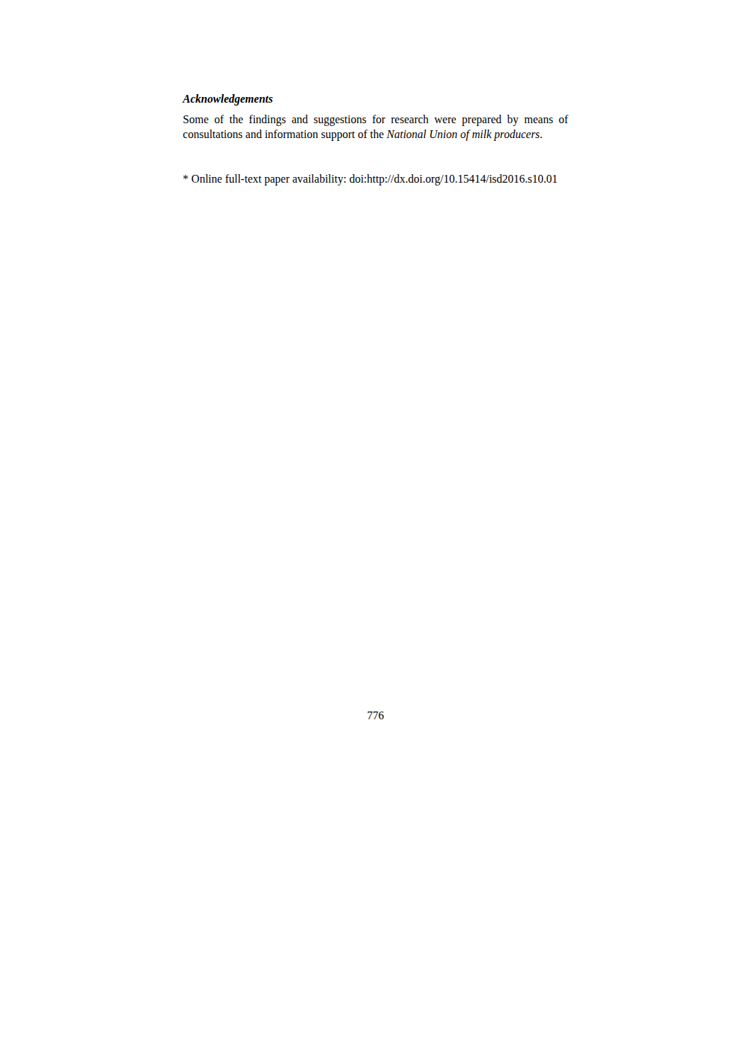Acknowledgements
Some of the findings and suggestions for research were prepared by means of consultations and information support of the National Union of milk producers.
* Online full-text paper availability: doi:http://dx.doi.org/10.15414/isd2016.s10.01
776